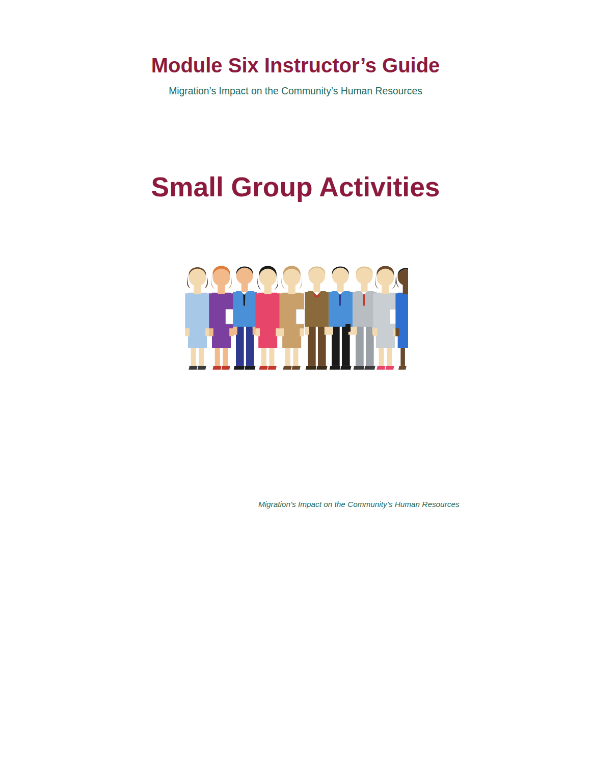Module Six Instructor’s Guide
Migration’s Impact on the Community’s Human Resources
Small Group Activities
Migration’s Impact on the Community’s Human Resources